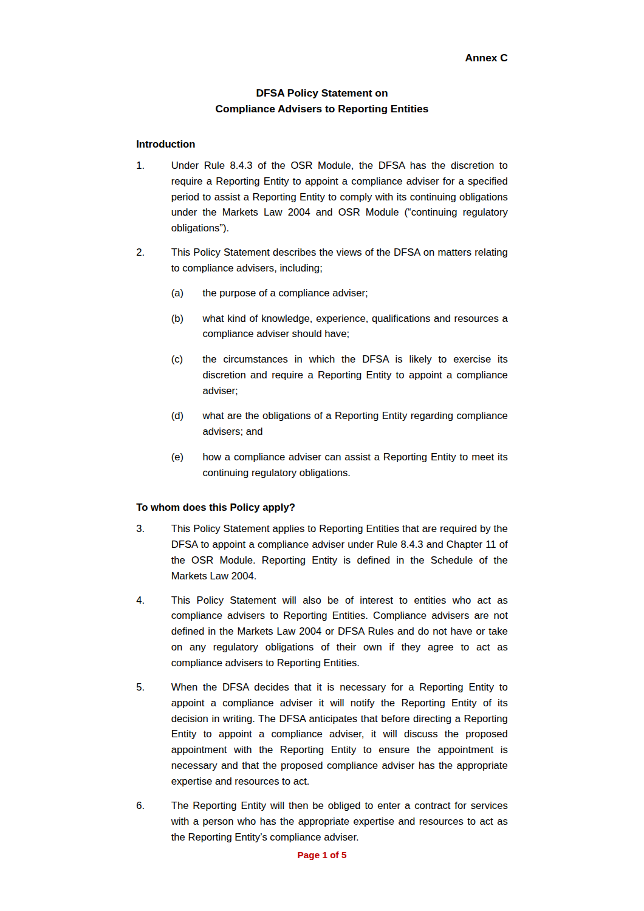Annex C
DFSA Policy Statement on Compliance Advisers to Reporting Entities
Introduction
1. Under Rule 8.4.3 of the OSR Module, the DFSA has the discretion to require a Reporting Entity to appoint a compliance adviser for a specified period to assist a Reporting Entity to comply with its continuing obligations under the Markets Law 2004 and OSR Module (“continuing regulatory obligations”).
2. This Policy Statement describes the views of the DFSA on matters relating to compliance advisers, including;
(a) the purpose of a compliance adviser;
(b) what kind of knowledge, experience, qualifications and resources a compliance adviser should have;
(c) the circumstances in which the DFSA is likely to exercise its discretion and require a Reporting Entity to appoint a compliance adviser;
(d) what are the obligations of a Reporting Entity regarding compliance advisers; and
(e) how a compliance adviser can assist a Reporting Entity to meet its continuing regulatory obligations.
To whom does this Policy apply?
3. This Policy Statement applies to Reporting Entities that are required by the DFSA to appoint a compliance adviser under Rule 8.4.3 and Chapter 11 of the OSR Module. Reporting Entity is defined in the Schedule of the Markets Law 2004.
4. This Policy Statement will also be of interest to entities who act as compliance advisers to Reporting Entities. Compliance advisers are not defined in the Markets Law 2004 or DFSA Rules and do not have or take on any regulatory obligations of their own if they agree to act as compliance advisers to Reporting Entities.
5. When the DFSA decides that it is necessary for a Reporting Entity to appoint a compliance adviser it will notify the Reporting Entity of its decision in writing. The DFSA anticipates that before directing a Reporting Entity to appoint a compliance adviser, it will discuss the proposed appointment with the Reporting Entity to ensure the appointment is necessary and that the proposed compliance adviser has the appropriate expertise and resources to act.
6. The Reporting Entity will then be obliged to enter a contract for services with a person who has the appropriate expertise and resources to act as the Reporting Entity’s compliance adviser.
Page 1 of 5